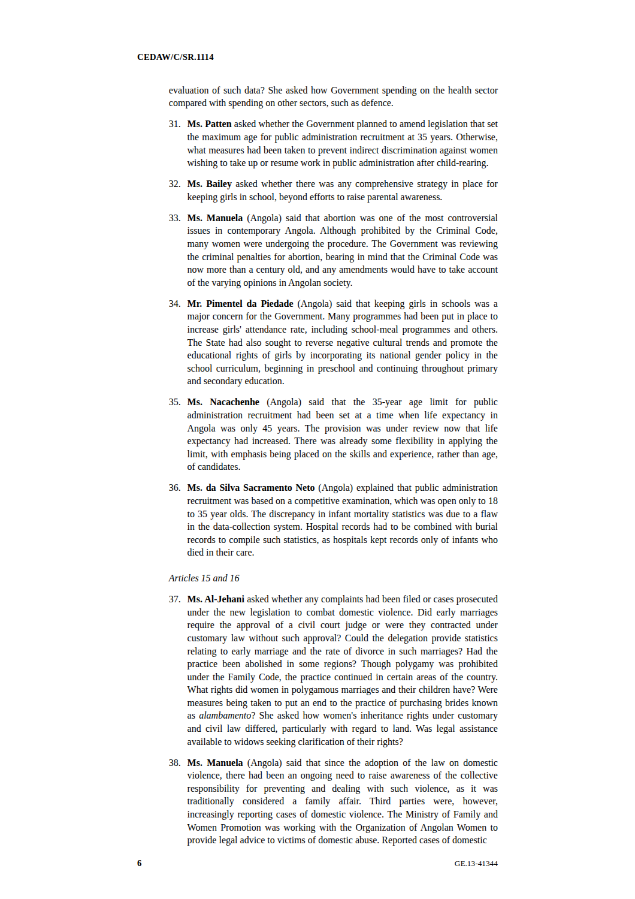CEDAW/C/SR.1114
evaluation of such data? She asked how Government spending on the health sector compared with spending on other sectors, such as defence.
31. Ms. Patten asked whether the Government planned to amend legislation that set the maximum age for public administration recruitment at 35 years. Otherwise, what measures had been taken to prevent indirect discrimination against women wishing to take up or resume work in public administration after child-rearing.
32. Ms. Bailey asked whether there was any comprehensive strategy in place for keeping girls in school, beyond efforts to raise parental awareness.
33. Ms. Manuela (Angola) said that abortion was one of the most controversial issues in contemporary Angola. Although prohibited by the Criminal Code, many women were undergoing the procedure. The Government was reviewing the criminal penalties for abortion, bearing in mind that the Criminal Code was now more than a century old, and any amendments would have to take account of the varying opinions in Angolan society.
34. Mr. Pimentel da Piedade (Angola) said that keeping girls in schools was a major concern for the Government. Many programmes had been put in place to increase girls' attendance rate, including school-meal programmes and others. The State had also sought to reverse negative cultural trends and promote the educational rights of girls by incorporating its national gender policy in the school curriculum, beginning in preschool and continuing throughout primary and secondary education.
35. Ms. Nacachenhe (Angola) said that the 35-year age limit for public administration recruitment had been set at a time when life expectancy in Angola was only 45 years. The provision was under review now that life expectancy had increased. There was already some flexibility in applying the limit, with emphasis being placed on the skills and experience, rather than age, of candidates.
36. Ms. da Silva Sacramento Neto (Angola) explained that public administration recruitment was based on a competitive examination, which was open only to 18 to 35 year olds. The discrepancy in infant mortality statistics was due to a flaw in the data-collection system. Hospital records had to be combined with burial records to compile such statistics, as hospitals kept records only of infants who died in their care.
Articles 15 and 16
37. Ms. Al-Jehani asked whether any complaints had been filed or cases prosecuted under the new legislation to combat domestic violence. Did early marriages require the approval of a civil court judge or were they contracted under customary law without such approval? Could the delegation provide statistics relating to early marriage and the rate of divorce in such marriages? Had the practice been abolished in some regions? Though polygamy was prohibited under the Family Code, the practice continued in certain areas of the country. What rights did women in polygamous marriages and their children have? Were measures being taken to put an end to the practice of purchasing brides known as alambamento? She asked how women's inheritance rights under customary and civil law differed, particularly with regard to land. Was legal assistance available to widows seeking clarification of their rights?
38. Ms. Manuela (Angola) said that since the adoption of the law on domestic violence, there had been an ongoing need to raise awareness of the collective responsibility for preventing and dealing with such violence, as it was traditionally considered a family affair. Third parties were, however, increasingly reporting cases of domestic violence. The Ministry of Family and Women Promotion was working with the Organization of Angolan Women to provide legal advice to victims of domestic abuse. Reported cases of domestic
6 GE.13-41344